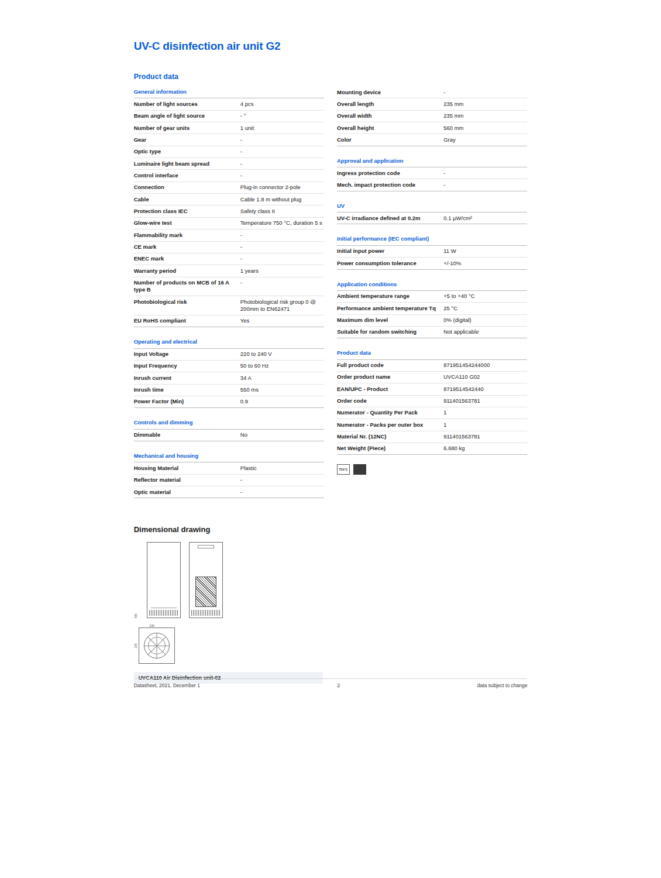UV-C disinfection air unit G2
Product data
| General information |
| Number of light sources | 4 pcs |
| Beam angle of light source | - ° |
| Number of gear units | 1 unit |
| Gear | - |
| Optic type | - |
| Luminaire light beam spread | - |
| Control interface | - |
| Connection | Plug-in connector 2-pole |
| Cable | Cable 1.8 m without plug |
| Protection class IEC | Safety class II |
| Glow-wire test | Temperature 750 °C, duration 5 s |
| Flammability mark | - |
| CE mark | - |
| ENEC mark | - |
| Warranty period | 1 years |
| Number of products on MCB of 16 A type B | - |
| Photobiological risk | Photobiological risk group 0 @ 200mm to EN62471 |
| EU RoHS compliant | Yes |
| Operating and electrical |
| Input Voltage | 220 to 240 V |
| Input Frequency | 50 to 60 Hz |
| Inrush current | 34 A |
| Inrush time | 550 ms |
| Power Factor (Min) | 0.9 |
| Controls and dimming |
| Dimmable | No |
| Mechanical and housing |
| Housing Material | Plastic |
| Reflector material | - |
| Optic material | - |
| Mounting device | - |
| Overall length | 235 mm |
| Overall width | 235 mm |
| Overall height | 560 mm |
| Color | Gray |
| Approval and application |
| Ingress protection code | - |
| Mech. impact protection code | - |
| UV |
| UV-C irradiance defined at 0.2m | 0.1 µW/cm² |
| Initial performance (IEC compliant) |
| Initial input power | 11 W |
| Power consumption tolerance | +/-10% |
| Application conditions |
| Ambient temperature range | +5 to +40 °C |
| Performance ambient temperature Tq | 25 °C |
| Maximum dim level | 0% (digital) |
| Suitable for random switching | Not applicable |
| Product data |
| Full product code | 871951454244000 |
| Order product name | UVCA110 G02 |
| EAN/UPC - Product | 8719514542440 |
| Order code | 911401563781 |
| Numerator - Quantity Per Pack | 1 |
| Numerator - Packs per outer box | 1 |
| Material Nr. (12NC) | 911401563781 |
| Net Weight (Piece) | 6.680 kg |
750°C
Dimensional drawing
560
235
235
UVCA110 Air Disinfection unit-02
Datasheet, 2021, December 1
2
data subject to change